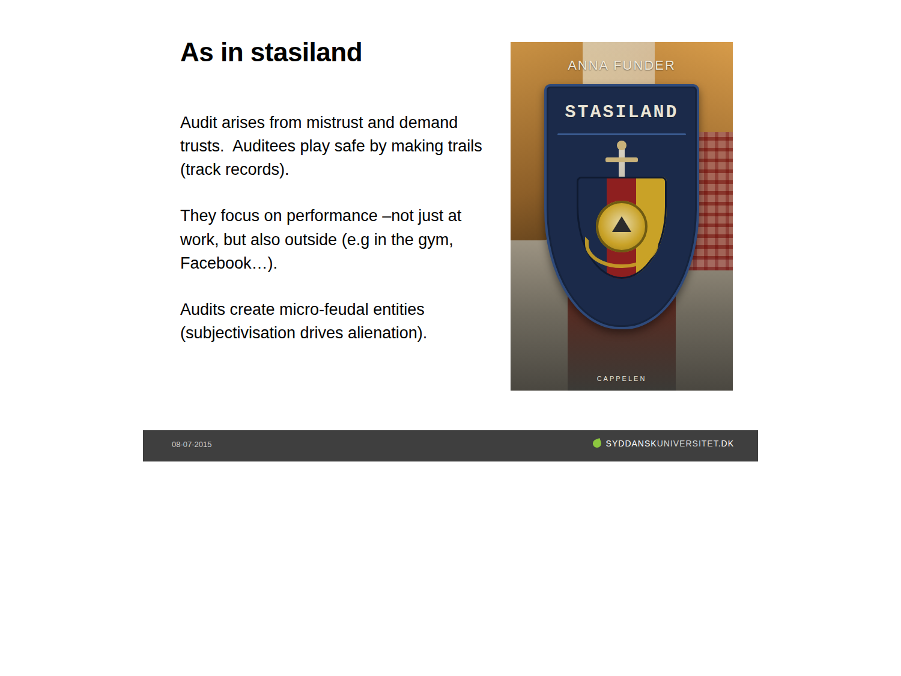As in stasiland
Audit arises from mistrust and demand trusts. Auditees play safe by making trails (track records).
They focus on performance –not just at work, but also outside (e.g in the gym, Facebook…).
Audits create micro-feudal entities (subjectivisation drives alienation).
ANNA FUNDER
STASILAND
CAPPELEN
08-07-2015
SYDDANSKUNIVERSITET.DK